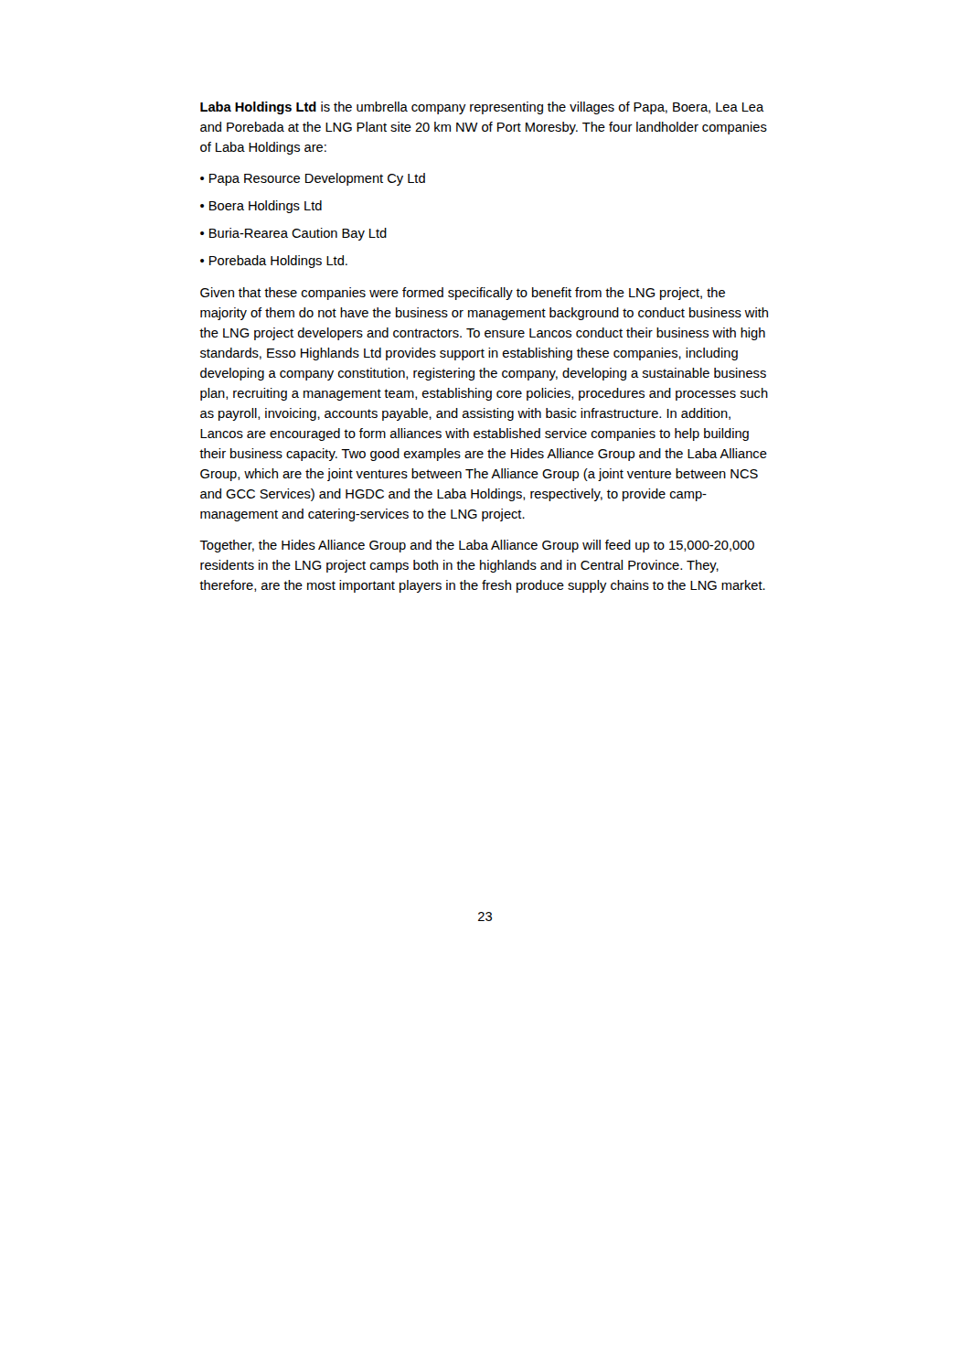Laba Holdings Ltd is the umbrella company representing the villages of Papa, Boera, Lea Lea and Porebada at the LNG Plant site 20 km NW of Port Moresby. The four landholder companies of Laba Holdings are:
Papa Resource Development Cy Ltd
Boera Holdings Ltd
Buria-Rearea Caution Bay Ltd
Porebada Holdings Ltd.
Given that these companies were formed specifically to benefit from the LNG project, the majority of them do not have the business or management background to conduct business with the LNG project developers and contractors. To ensure Lancos conduct their business with high standards, Esso Highlands Ltd provides support in establishing these companies, including developing a company constitution, registering the company, developing a sustainable business plan, recruiting a management team, establishing core policies, procedures and processes such as payroll, invoicing, accounts payable, and assisting with basic infrastructure. In addition, Lancos are encouraged to form alliances with established service companies to help building their business capacity. Two good examples are the Hides Alliance Group and the Laba Alliance Group, which are the joint ventures between The Alliance Group (a joint venture between NCS and GCC Services) and HGDC and the Laba Holdings, respectively, to provide camp-management and catering-services to the LNG project.
Together, the Hides Alliance Group and the Laba Alliance Group will feed up to 15,000-20,000 residents in the LNG project camps both in the highlands and in Central Province. They, therefore, are the most important players in the fresh produce supply chains to the LNG market.
23